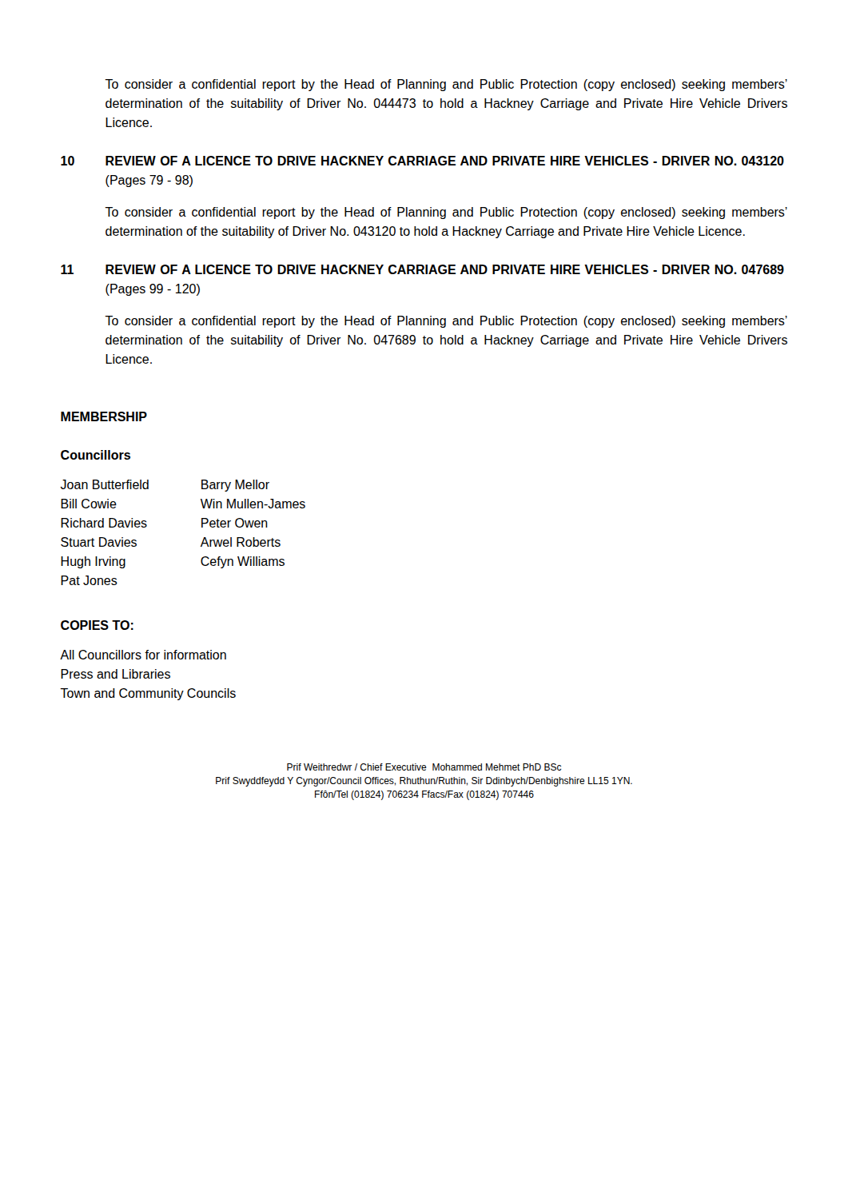To consider a confidential report by the Head of Planning and Public Protection (copy enclosed) seeking members’ determination of the suitability of Driver No. 044473 to hold a Hackney Carriage and Private Hire Vehicle Drivers Licence.
10 REVIEW OF A LICENCE TO DRIVE HACKNEY CARRIAGE AND PRIVATE HIRE VEHICLES - DRIVER NO. 043120 (Pages 79 - 98)
To consider a confidential report by the Head of Planning and Public Protection (copy enclosed) seeking members’ determination of the suitability of Driver No. 043120 to hold a Hackney Carriage and Private Hire Vehicle Licence.
11 REVIEW OF A LICENCE TO DRIVE HACKNEY CARRIAGE AND PRIVATE HIRE VEHICLES - DRIVER NO. 047689 (Pages 99 - 120)
To consider a confidential report by the Head of Planning and Public Protection (copy enclosed) seeking members’ determination of the suitability of Driver No. 047689 to hold a Hackney Carriage and Private Hire Vehicle Drivers Licence.
MEMBERSHIP
Councillors
| Joan Butterfield | Barry Mellor |
| Bill Cowie | Win Mullen-James |
| Richard Davies | Peter Owen |
| Stuart Davies | Arwel Roberts |
| Hugh Irving | Cefyn Williams |
| Pat Jones | |
COPIES TO:
All Councillors for information
Press and Libraries
Town and Community Councils
Prif Weithredwr / Chief Executive Mohammed Mehmet PhD BSc
Prif Swyddfeydd Y Cyngor/Council Offices, Rhuthun/Ruthin, Sir Ddinbych/Denbighshire LL15 1YN.
Ffôn/Tel (01824) 706234 Ffacs/Fax (01824) 707446